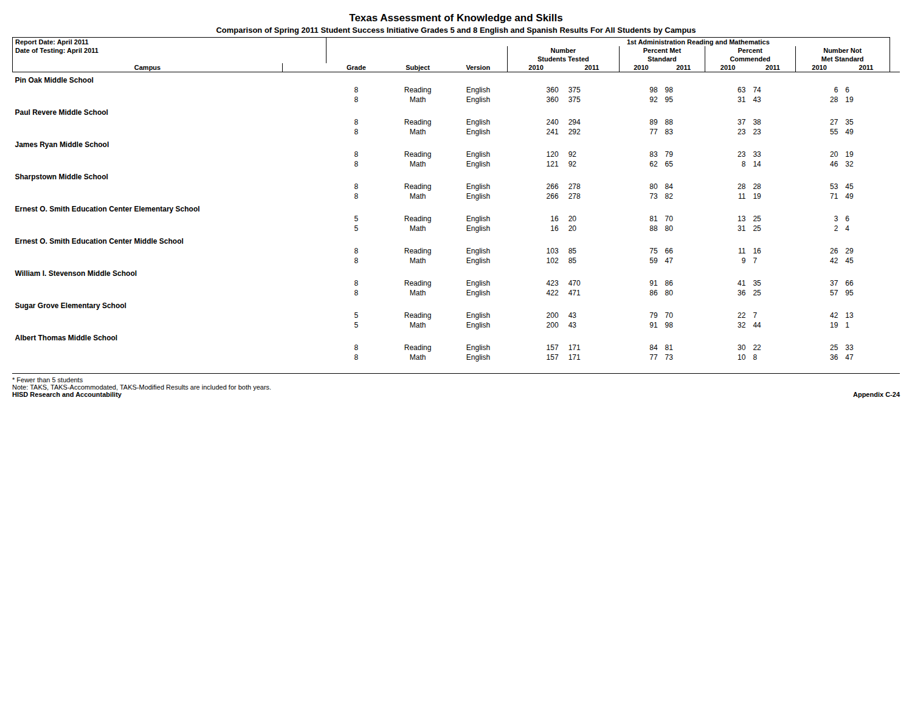Texas Assessment of Knowledge and Skills
Comparison of Spring 2011 Student Success Initiative Grades 5 and 8 English and Spanish Results For All Students by Campus
| Report Date: April 2011 | | | | 1st Administration Reading and Mathematics | |
| Date of Testing: April 2011 | | | | Number | Percent Met | Percent | Number Not | |
| | | | | Students Tested | Standard | Commended | Met Standard | |
| Campus | | Grade | Subject | Version | 2010 | 2011 | 2010 | 2011 | 2010 | 2011 | 2010 | 2011 | |
| Pin Oak Middle School | |
| | 8 | Reading | English | 360 | 375 | 98 | 98 | 63 | 74 | 6 | 6 | |
| | 8 | Math | English | 360 | 375 | 92 | 95 | 31 | 43 | 28 | 19 | |
| Paul Revere Middle School | |
| | 8 | Reading | English | 240 | 294 | 89 | 88 | 37 | 38 | 27 | 35 | |
| | 8 | Math | English | 241 | 292 | 77 | 83 | 23 | 23 | 55 | 49 | |
| James Ryan Middle School | |
| | 8 | Reading | English | 120 | 92 | 83 | 79 | 23 | 33 | 20 | 19 | |
| | 8 | Math | English | 121 | 92 | 62 | 65 | 8 | 14 | 46 | 32 | |
| Sharpstown Middle School | |
| | 8 | Reading | English | 266 | 278 | 80 | 84 | 28 | 28 | 53 | 45 | |
| | 8 | Math | English | 266 | 278 | 73 | 82 | 11 | 19 | 71 | 49 | |
| Ernest O. Smith Education Center Elementary School | |
| | 5 | Reading | English | 16 | 20 | 81 | 70 | 13 | 25 | 3 | 6 | |
| | 5 | Math | English | 16 | 20 | 88 | 80 | 31 | 25 | 2 | 4 | |
| Ernest O. Smith Education Center Middle School | |
| | 8 | Reading | English | 103 | 85 | 75 | 66 | 11 | 16 | 26 | 29 | |
| | 8 | Math | English | 102 | 85 | 59 | 47 | 9 | 7 | 42 | 45 | |
| William I. Stevenson Middle School | |
| | 8 | Reading | English | 423 | 470 | 91 | 86 | 41 | 35 | 37 | 66 | |
| | 8 | Math | English | 422 | 471 | 86 | 80 | 36 | 25 | 57 | 95 | |
| Sugar Grove Elementary School | |
| | 5 | Reading | English | 200 | 43 | 79 | 70 | 22 | 7 | 42 | 13 | |
| | 5 | Math | English | 200 | 43 | 91 | 98 | 32 | 44 | 19 | 1 | |
| Albert Thomas Middle School | |
| | 8 | Reading | English | 157 | 171 | 84 | 81 | 30 | 22 | 25 | 33 | |
| | 8 | Math | English | 157 | 171 | 77 | 73 | 10 | 8 | 36 | 47 | |
* Fewer than 5 students
Note: TAKS, TAKS-Accommodated, TAKS-Modified Results are included for both years.
HISD Research and Accountability Appendix C-24